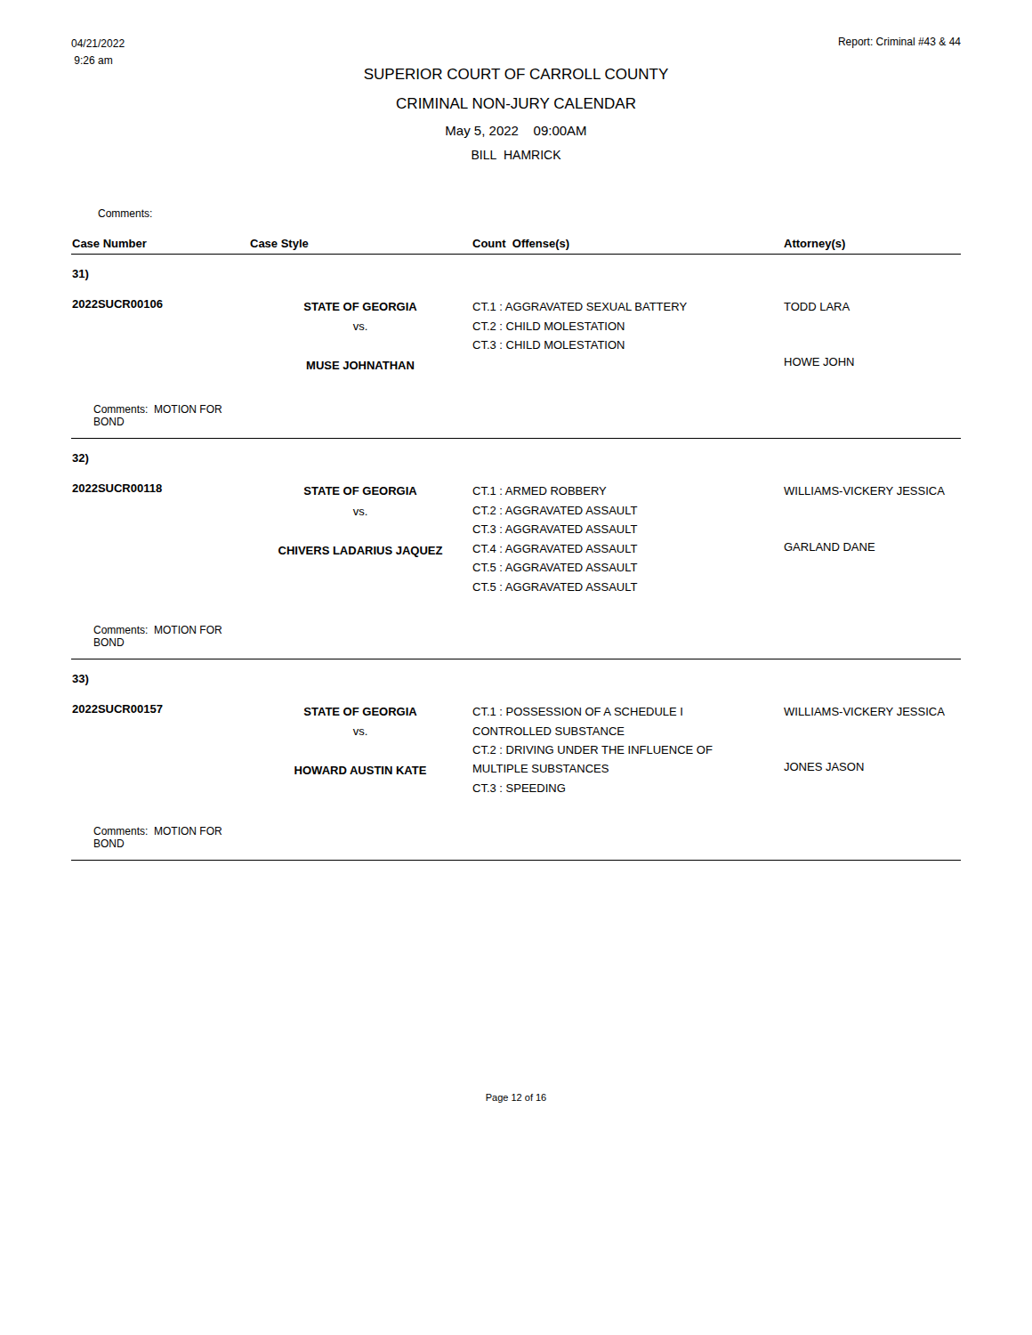04/21/2022
9:26 am
Report: Criminal #43 & 44
SUPERIOR COURT OF CARROLL COUNTY
CRIMINAL NON-JURY CALENDAR
May 5, 2022 09:00AM
BILL HAMRICK
Comments:
| Case Number | Case Style | Count Offense(s) | Attorney(s) |
| --- | --- | --- | --- |
| 31) | | | |
| 2022SUCR00106 | STATE OF GEORGIA vs. MUSE JOHNATHAN | CT.1 : AGGRAVATED SEXUAL BATTERY CT.2 : CHILD MOLESTATION CT.3 : CHILD MOLESTATION | TODD LARA HOWE JOHN |
| Comments: MOTION FOR BOND | | | |
| 32) | | | |
| 2022SUCR00118 | STATE OF GEORGIA vs. CHIVERS LADARIUS JAQUEZ | CT.1 : ARMED ROBBERY CT.2 : AGGRAVATED ASSAULT CT.3 : AGGRAVATED ASSAULT CT.4 : AGGRAVATED ASSAULT CT.5 : AGGRAVATED ASSAULT CT.5 : AGGRAVATED ASSAULT | WILLIAMS-VICKERY JESSICA GARLAND DANE |
| Comments: MOTION FOR BOND | | | |
| 33) | | | |
| 2022SUCR00157 | STATE OF GEORGIA vs. HOWARD AUSTIN KATE | CT.1 : POSSESSION OF A SCHEDULE I CONTROLLED SUBSTANCE CT.2 : DRIVING UNDER THE INFLUENCE OF MULTIPLE SUBSTANCES CT.3 : SPEEDING | WILLIAMS-VICKERY JESSICA JONES JASON |
| Comments: MOTION FOR BOND | | | |
Page 12 of 16